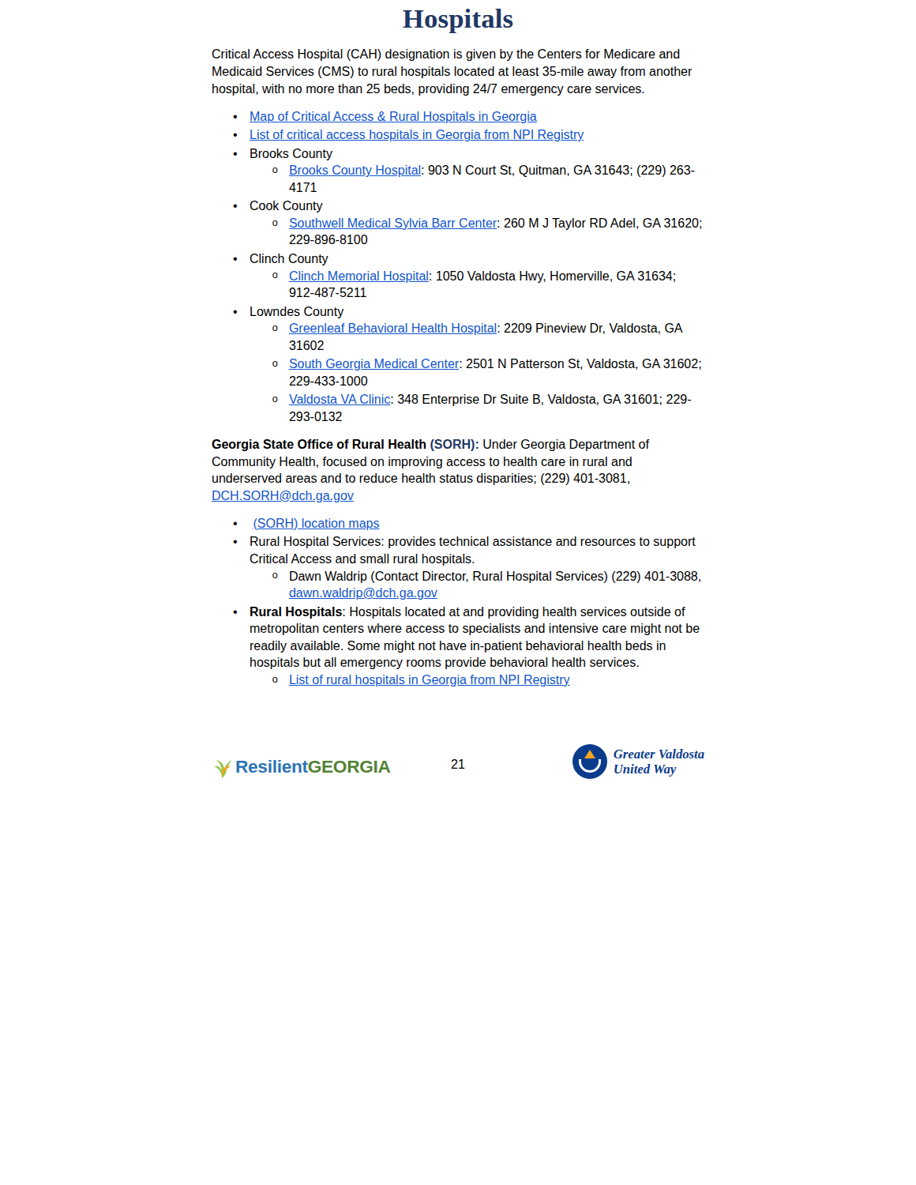Hospitals
Critical Access Hospital (CAH) designation is given by the Centers for Medicare and Medicaid Services (CMS) to rural hospitals located at least 35-mile away from another hospital, with no more than 25 beds, providing 24/7 emergency care services.
Map of Critical Access & Rural Hospitals in Georgia
List of critical access hospitals in Georgia from NPI Registry
Brooks County
Brooks County Hospital: 903 N Court St, Quitman, GA 31643; (229) 263-4171
Cook County
Southwell Medical Sylvia Barr Center: 260 M J Taylor RD Adel, GA 31620; 229-896-8100
Clinch County
Clinch Memorial Hospital: 1050 Valdosta Hwy, Homerville, GA 31634; 912-487-5211
Lowndes County
Greenleaf Behavioral Health Hospital: 2209 Pineview Dr, Valdosta, GA 31602
South Georgia Medical Center: 2501 N Patterson St, Valdosta, GA 31602; 229-433-1000
Valdosta VA Clinic: 348 Enterprise Dr Suite B, Valdosta, GA 31601; 229-293-0132
Georgia State Office of Rural Health (SORH): Under Georgia Department of Community Health, focused on improving access to health care in rural and underserved areas and to reduce health status disparities; (229) 401-3081, DCH.SORH@dch.ga.gov
(SORH) location maps
Rural Hospital Services: provides technical assistance and resources to support Critical Access and small rural hospitals.
Dawn Waldrip (Contact Director, Rural Hospital Services) (229) 401-3088, dawn.waldrip@dch.ga.gov
Rural Hospitals: Hospitals located at and providing health services outside of metropolitan centers where access to specialists and intensive care might not be readily available. Some might not have in-patient behavioral health beds in hospitals but all emergency rooms provide behavioral health services.
List of rural hospitals in Georgia from NPI Registry
Resilient GEORGIA
21
Greater Valdosta
United Way